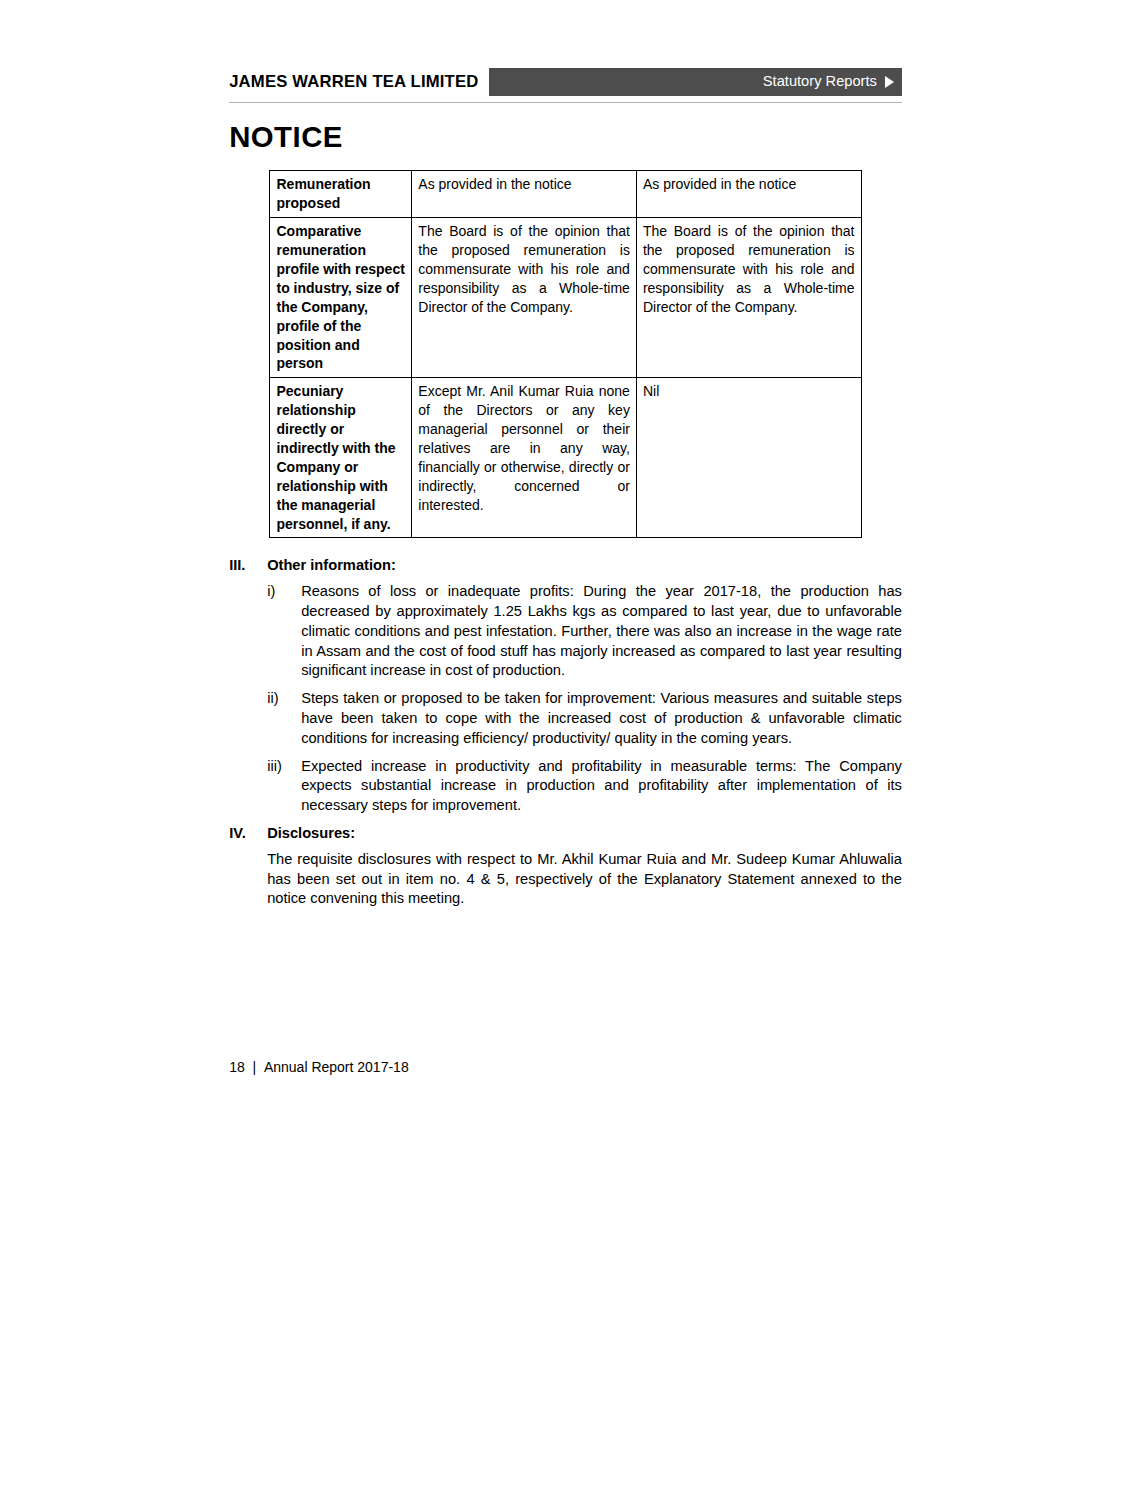JAMES WARREN TEA LIMITED
Statutory Reports
NOTICE
| Remuneration proposed | As provided in the notice | As provided in the notice |
| Comparative remuneration profile with respect to industry, size of the Company, profile of the position and person | The Board is of the opinion that the proposed remuneration is commensurate with his role and responsibility as a Whole-time Director of the Company. | The Board is of the opinion that the proposed remuneration is commensurate with his role and responsibility as a Whole-time Director of the Company. |
| Pecuniary relationship directly or indirectly with the Company or relationship with the managerial personnel, if any. | Except Mr. Anil Kumar Ruia none of the Directors or any key managerial personnel or their relatives are in any way, financially or otherwise, directly or indirectly, concerned or interested. | Nil |
III.
Other information:
i)
Reasons of loss or inadequate profits: During the year 2017-18, the production has decreased by approximately 1.25 Lakhs kgs as compared to last year, due to unfavorable climatic conditions and pest infestation. Further, there was also an increase in the wage rate in Assam and the cost of food stuff has majorly increased as compared to last year resulting significant increase in cost of production.
ii)
Steps taken or proposed to be taken for improvement: Various measures and suitable steps have been taken to cope with the increased cost of production & unfavorable climatic conditions for increasing efficiency/ productivity/ quality in the coming years.
iii)
Expected increase in productivity and profitability in measurable terms: The Company expects substantial increase in production and profitability after implementation of its necessary steps for improvement.
IV.
Disclosures:
The requisite disclosures with respect to Mr. Akhil Kumar Ruia and Mr. Sudeep Kumar Ahluwalia has been set out in item no. 4 & 5, respectively of the Explanatory Statement annexed to the notice convening this meeting.
18 | Annual Report 2017-18